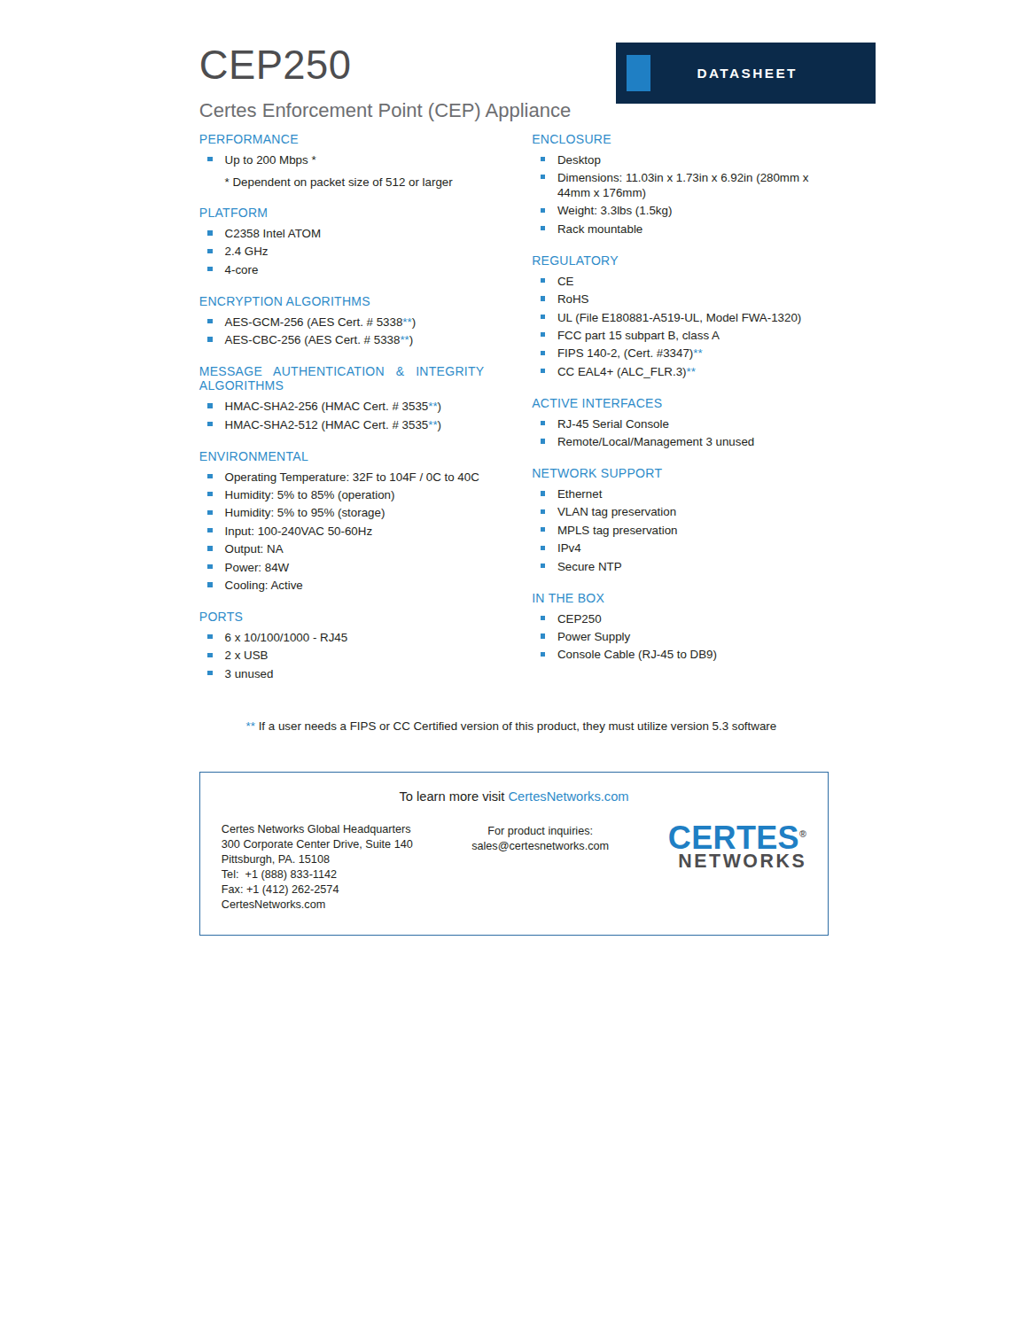DATASHEET
CEP250
Certes Enforcement Point (CEP) Appliance
Performance
Up to 200 Mbps *
* Dependent on packet size of 512 or larger
Platform
C2358 Intel ATOM
2.4 GHz
4-core
Encryption Algorithms
AES-GCM-256 (AES Cert. # 5338**)
AES-CBC-256 (AES Cert. # 5338**)
Message Authentication & Integrity Algorithms
HMAC-SHA2-256 (HMAC Cert. # 3535**)
HMAC-SHA2-512 (HMAC Cert. # 3535**)
Environmental
Operating Temperature: 32F to 104F / 0C to 40C
Humidity: 5% to 85% (operation)
Humidity: 5% to 95% (storage)
Input: 100-240VAC 50-60Hz
Output: NA
Power: 84W
Cooling: Active
Ports
6 x 10/100/1000 - RJ45
2 x USB
3 unused
Enclosure
Desktop
Dimensions: 11.03in x 1.73in x 6.92in (280mm x 44mm x 176mm)
Weight: 3.3lbs (1.5kg)
Rack mountable
Regulatory
CE
RoHS
UL (File E180881-A519-UL, Model FWA-1320)
FCC part 15 subpart B, class A
FIPS 140-2, (Cert. #3347)**
CC EAL4+ (ALC_FLR.3)**
Active Interfaces
RJ-45 Serial Console
Remote/Local/Management 3 unused
Network Support
Ethernet
VLAN tag preservation
MPLS tag preservation
IPv4
Secure NTP
In the Box
CEP250
Power Supply
Console Cable (RJ-45 to DB9)
** If a user needs a FIPS or CC Certified version of this product, they must utilize version 5.3 software
To learn more visit CertesNetworks.com
Certes Networks Global Headquarters
300 Corporate Center Drive, Suite 140
Pittsburgh, PA. 15108
Tel: +1 (888) 833-1142
Fax: +1 (412) 262-2574
CertesNetworks.com
For product inquiries:
sales@certesnetworks.com
CERTES®
NETWORKS